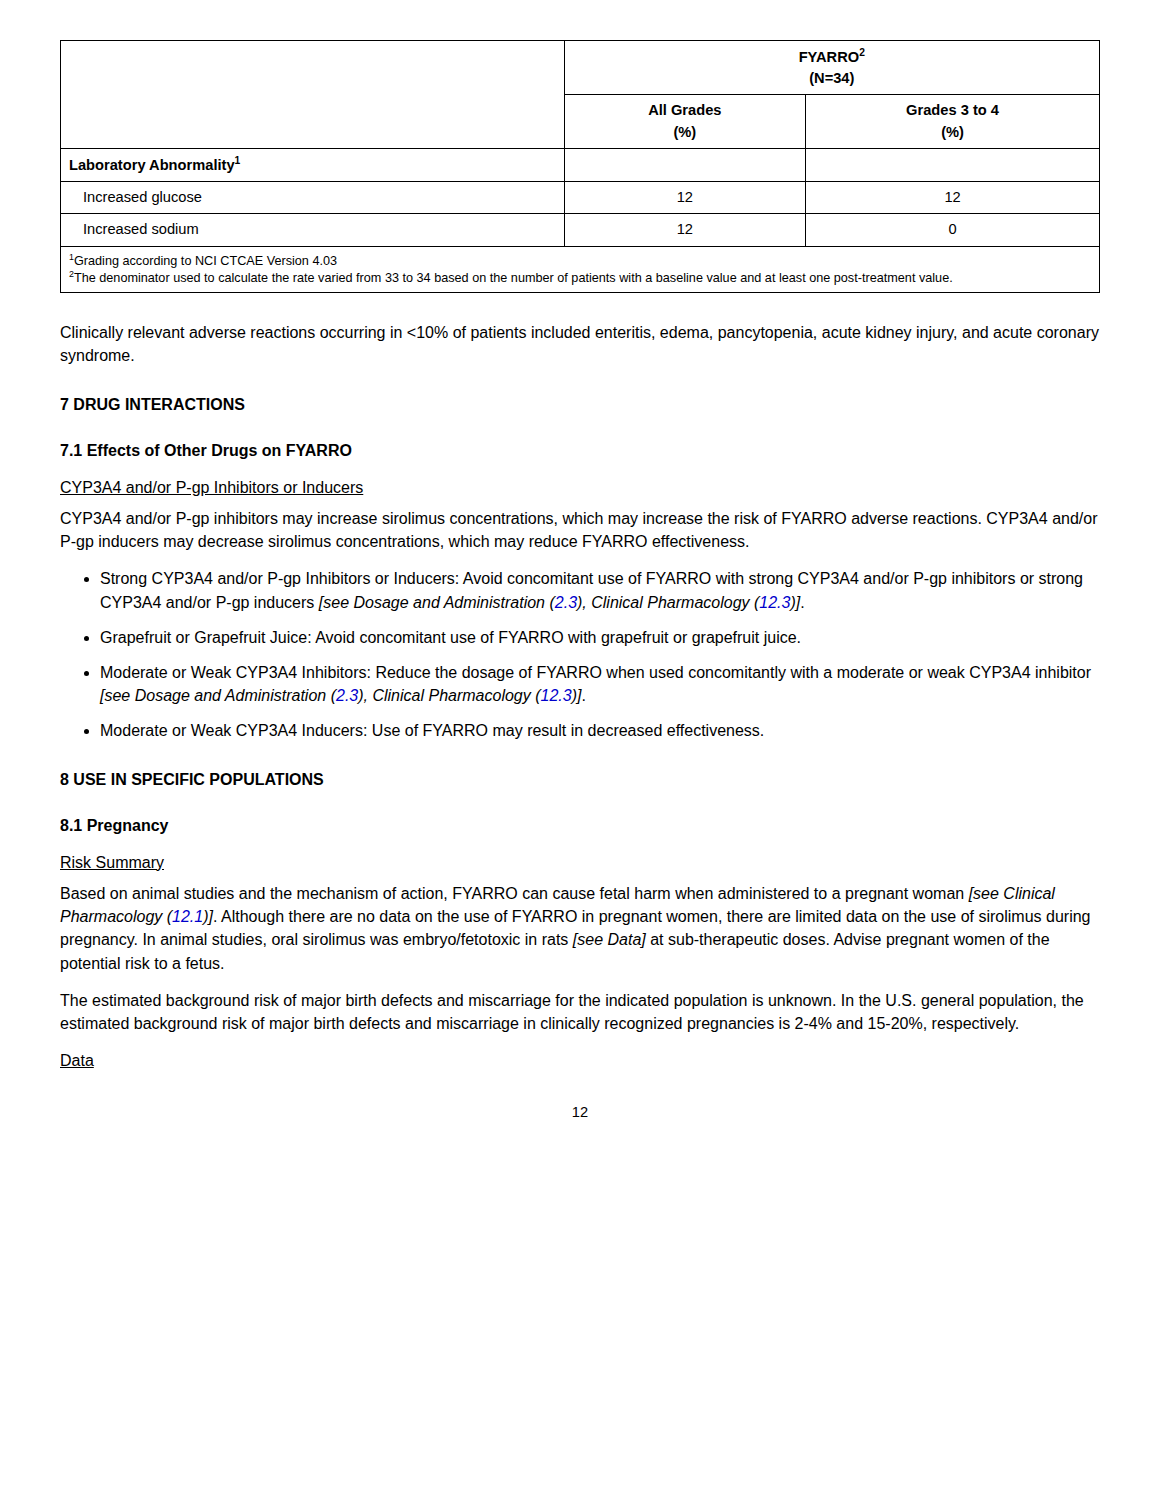| | FYARRO 2 (N=34) |
| All Grades (%) | Grades 3 to 4 (%) |
| Laboratory Abnormality 1 | | |
| Increased glucose | 12 | 12 |
| Increased sodium | 12 | 0 |
| 1 Grading according to NCI CTCAE Version 4.03 2 The denominator used to calculate the rate varied from 33 to 34 based on the number of patients with a baseline value and at least one post-treatment value. |
Clinically relevant adverse reactions occurring in <10% of patients included enteritis, edema, pancytopenia, acute kidney injury, and acute coronary syndrome.
7 DRUG INTERACTIONS
7.1 Effects of Other Drugs on FYARRO
CYP3A4 and/or P-gp Inhibitors or Inducers
CYP3A4 and/or P-gp inhibitors may increase sirolimus concentrations, which may increase the risk of FYARRO adverse reactions. CYP3A4 and/or P-gp inducers may decrease sirolimus concentrations, which may reduce FYARRO effectiveness.
Strong CYP3A4 and/or P-gp Inhibitors or Inducers: Avoid concomitant use of FYARRO with strong CYP3A4 and/or P-gp inhibitors or strong CYP3A4 and/or P-gp inducers [see Dosage and Administration (2.3), Clinical Pharmacology (12.3)].
Grapefruit or Grapefruit Juice: Avoid concomitant use of FYARRO with grapefruit or grapefruit juice.
Moderate or Weak CYP3A4 Inhibitors: Reduce the dosage of FYARRO when used concomitantly with a moderate or weak CYP3A4 inhibitor [see Dosage and Administration (2.3), Clinical Pharmacology (12.3)].
Moderate or Weak CYP3A4 Inducers: Use of FYARRO may result in decreased effectiveness.
8 USE IN SPECIFIC POPULATIONS
8.1 Pregnancy
Risk Summary
Based on animal studies and the mechanism of action, FYARRO can cause fetal harm when administered to a pregnant woman [see Clinical Pharmacology (12.1)]. Although there are no data on the use of FYARRO in pregnant women, there are limited data on the use of sirolimus during pregnancy. In animal studies, oral sirolimus was embryo/fetotoxic in rats [see Data] at sub-therapeutic doses. Advise pregnant women of the potential risk to a fetus.
The estimated background risk of major birth defects and miscarriage for the indicated population is unknown. In the U.S. general population, the estimated background risk of major birth defects and miscarriage in clinically recognized pregnancies is 2-4% and 15-20%, respectively.
Data
12